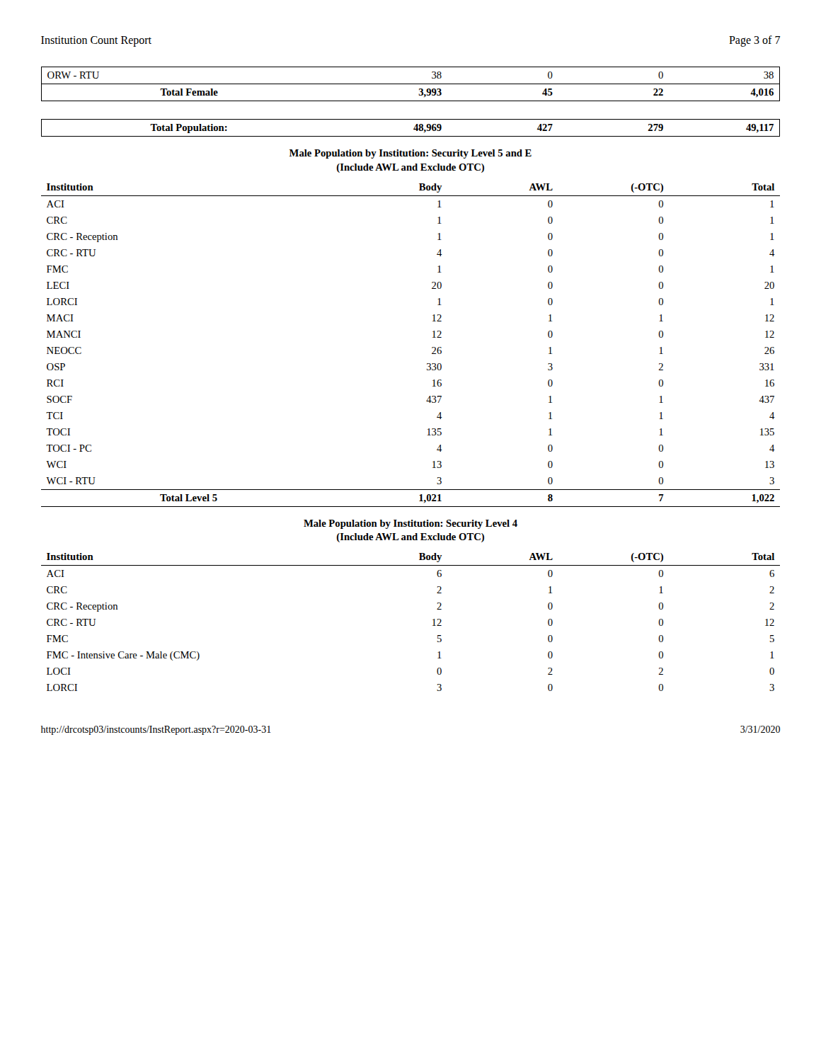Institution Count Report
Page 3 of 7
| ORW - RTU | 38 | 0 | 0 | 38 |
| Total Female | 3,993 | 45 | 22 | 4,016 |
| Total Population: | 48,969 | 427 | 279 | 49,117 |
Male Population by Institution: Security Level 5 and E (Include AWL and Exclude OTC)
| Institution | Body | AWL | (-OTC) | Total |
| --- | --- | --- | --- | --- |
| ACI | 1 | 0 | 0 | 1 |
| CRC | 1 | 0 | 0 | 1 |
| CRC - Reception | 1 | 0 | 0 | 1 |
| CRC - RTU | 4 | 0 | 0 | 4 |
| FMC | 1 | 0 | 0 | 1 |
| LECI | 20 | 0 | 0 | 20 |
| LORCI | 1 | 0 | 0 | 1 |
| MACI | 12 | 1 | 1 | 12 |
| MANCI | 12 | 0 | 0 | 12 |
| NEOCC | 26 | 1 | 1 | 26 |
| OSP | 330 | 3 | 2 | 331 |
| RCI | 16 | 0 | 0 | 16 |
| SOCF | 437 | 1 | 1 | 437 |
| TCI | 4 | 1 | 1 | 4 |
| TOCI | 135 | 1 | 1 | 135 |
| TOCI - PC | 4 | 0 | 0 | 4 |
| WCI | 13 | 0 | 0 | 13 |
| WCI - RTU | 3 | 0 | 0 | 3 |
| Total Level 5 | 1,021 | 8 | 7 | 1,022 |
Male Population by Institution: Security Level 4 (Include AWL and Exclude OTC)
| Institution | Body | AWL | (-OTC) | Total |
| --- | --- | --- | --- | --- |
| ACI | 6 | 0 | 0 | 6 |
| CRC | 2 | 1 | 1 | 2 |
| CRC - Reception | 2 | 0 | 0 | 2 |
| CRC - RTU | 12 | 0 | 0 | 12 |
| FMC | 5 | 0 | 0 | 5 |
| FMC - Intensive Care - Male (CMC) | 1 | 0 | 0 | 1 |
| LOCI | 0 | 2 | 2 | 0 |
| LORCI | 3 | 0 | 0 | 3 |
http://drcotsp03/instcounts/InstReport.aspx?r=2020-03-31
3/31/2020